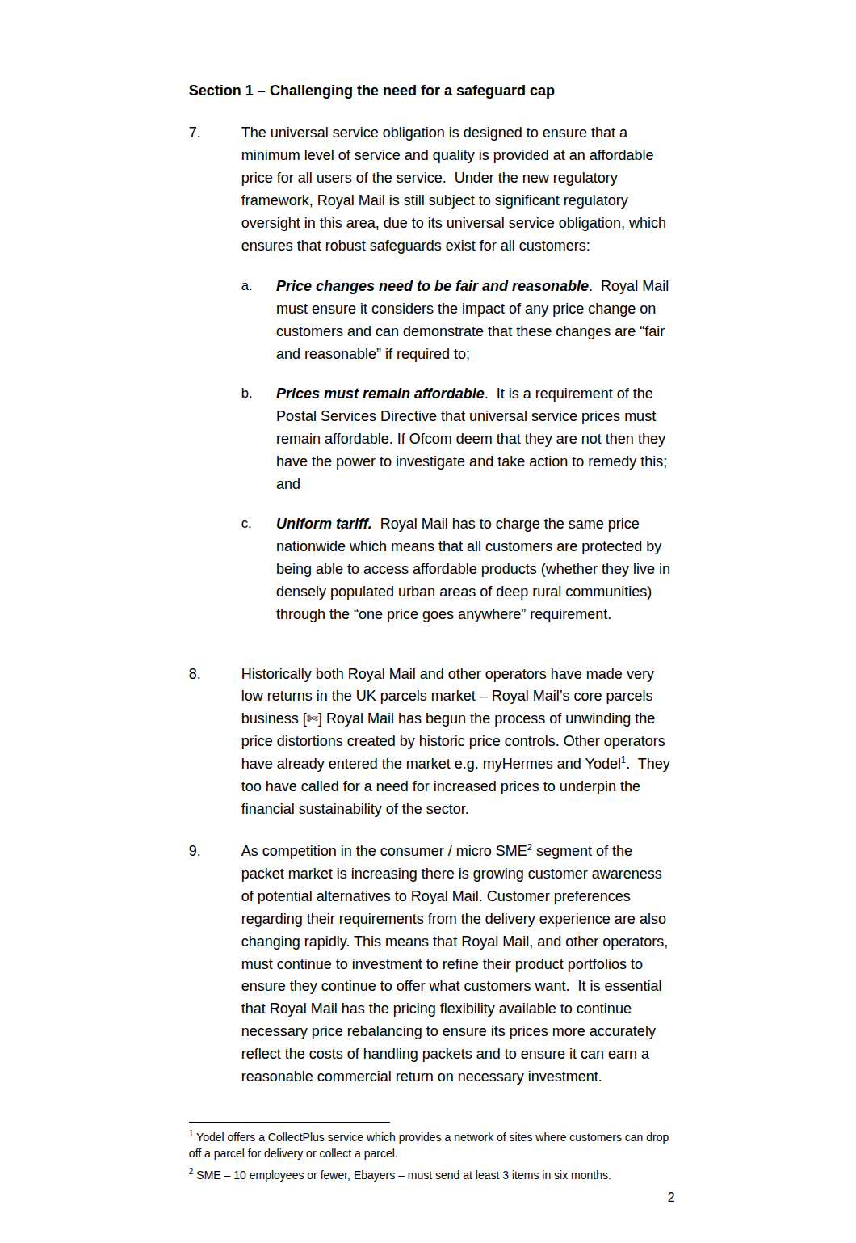Section 1 – Challenging the need for a safeguard cap
7.
The universal service obligation is designed to ensure that a minimum level of service and quality is provided at an affordable price for all users of the service. Under the new regulatory framework, Royal Mail is still subject to significant regulatory oversight in this area, due to its universal service obligation, which ensures that robust safeguards exist for all customers:
a. Price changes need to be fair and reasonable. Royal Mail must ensure it considers the impact of any price change on customers and can demonstrate that these changes are “fair and reasonable” if required to;
b. Prices must remain affordable. It is a requirement of the Postal Services Directive that universal service prices must remain affordable. If Ofcom deem that they are not then they have the power to investigate and take action to remedy this; and
c. Uniform tariff. Royal Mail has to charge the same price nationwide which means that all customers are protected by being able to access affordable products (whether they live in densely populated urban areas of deep rural communities) through the “one price goes anywhere” requirement.
8.
Historically both Royal Mail and other operators have made very low returns in the UK parcels market – Royal Mail’s core parcels business [✄] Royal Mail has begun the process of unwinding the price distortions created by historic price controls. Other operators have already entered the market e.g. myHermes and Yodel1. They too have called for a need for increased prices to underpin the financial sustainability of the sector.
9.
As competition in the consumer / micro SME2 segment of the packet market is increasing there is growing customer awareness of potential alternatives to Royal Mail. Customer preferences regarding their requirements from the delivery experience are also changing rapidly. This means that Royal Mail, and other operators, must continue to investment to refine their product portfolios to ensure they continue to offer what customers want. It is essential that Royal Mail has the pricing flexibility available to continue necessary price rebalancing to ensure its prices more accurately reflect the costs of handling packets and to ensure it can earn a reasonable commercial return on necessary investment.
1 Yodel offers a CollectPlus service which provides a network of sites where customers can drop off a parcel for delivery or collect a parcel.
2 SME – 10 employees or fewer, Ebayers – must send at least 3 items in six months.
2